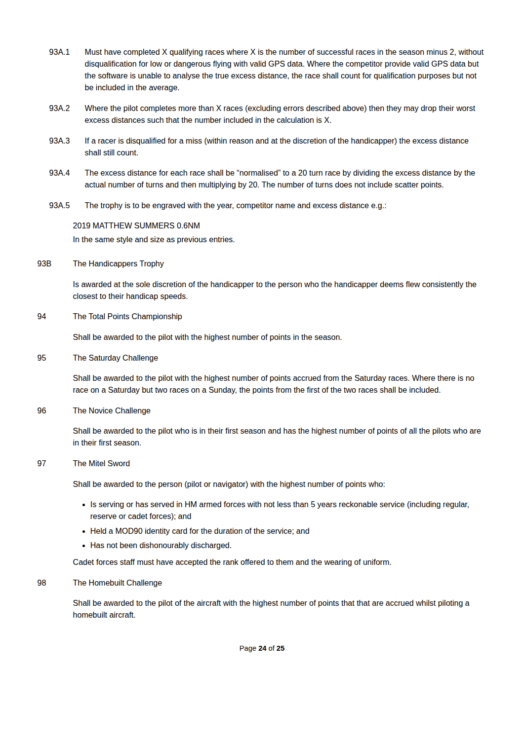93A.1
Must have completed X qualifying races where X is the number of successful races in the season minus 2, without disqualification for low or dangerous flying with valid GPS data. Where the competitor provide valid GPS data but the software is unable to analyse the true excess distance, the race shall count for qualification purposes but not be included in the average.
93A.2
Where the pilot completes more than X races (excluding errors described above) then they may drop their worst excess distances such that the number included in the calculation is X.
93A.3
If a racer is disqualified for a miss (within reason and at the discretion of the handicapper) the excess distance shall still count.
93A.4
The excess distance for each race shall be “normalised” to a 20 turn race by dividing the excess distance by the actual number of turns and then multiplying by 20. The number of turns does not include scatter points.
93A.5
The trophy is to be engraved with the year, competitor name and excess distance e.g.:
2019 MATTHEW SUMMERS 0.6NM
In the same style and size as previous entries.
93B
The Handicappers Trophy
Is awarded at the sole discretion of the handicapper to the person who the handicapper deems flew consistently the closest to their handicap speeds.
94
The Total Points Championship
Shall be awarded to the pilot with the highest number of points in the season.
95
The Saturday Challenge
Shall be awarded to the pilot with the highest number of points accrued from the Saturday races. Where there is no race on a Saturday but two races on a Sunday, the points from the first of the two races shall be included.
96
The Novice Challenge
Shall be awarded to the pilot who is in their first season and has the highest number of points of all the pilots who are in their first season.
97
The Mitel Sword
Shall be awarded to the person (pilot or navigator) with the highest number of points who:
Is serving or has served in HM armed forces with not less than 5 years reckonable service (including regular, reserve or cadet forces); and
Held a MOD90 identity card for the duration of the service; and
Has not been dishonourably discharged.
Cadet forces staff must have accepted the rank offered to them and the wearing of uniform.
98
The Homebuilt Challenge
Shall be awarded to the pilot of the aircraft with the highest number of points that that are accrued whilst piloting a homebuilt aircraft.
Page 24 of 25